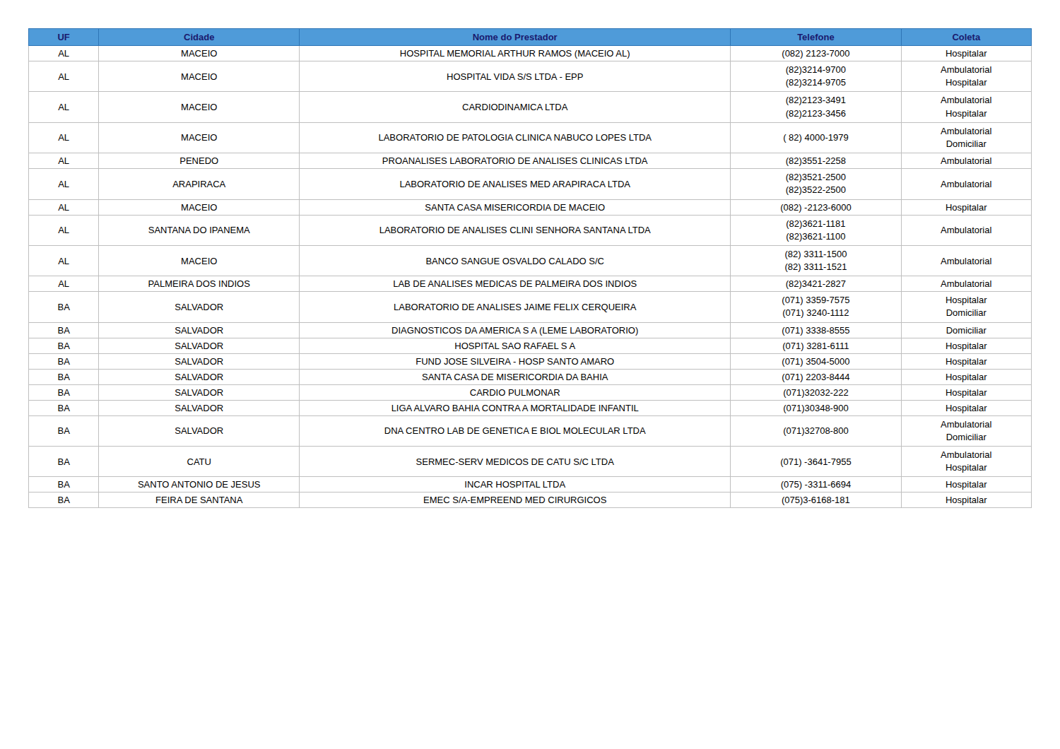| UF | Cidade | Nome do Prestador | Telefone | Coleta |
| --- | --- | --- | --- | --- |
| AL | MACEIO | HOSPITAL MEMORIAL ARTHUR RAMOS (MACEIO AL) | (082) 2123-7000 | Hospitalar |
| AL | MACEIO | HOSPITAL VIDA S/S LTDA - EPP | (82)3214-9700 (82)3214-9705 | Ambulatorial Hospitalar |
| AL | MACEIO | CARDIODINAMICA LTDA | (82)2123-3491 (82)2123-3456 | Ambulatorial Hospitalar |
| AL | MACEIO | LABORATORIO DE PATOLOGIA CLINICA NABUCO LOPES LTDA | ( 82) 4000-1979 | Ambulatorial Domiciliar |
| AL | PENEDO | PROANALISES LABORATORIO DE ANALISES CLINICAS LTDA | (82)3551-2258 | Ambulatorial |
| AL | ARAPIRACA | LABORATORIO DE ANALISES MED ARAPIRACA LTDA | (82)3521-2500 (82)3522-2500 | Ambulatorial |
| AL | MACEIO | SANTA CASA MISERICORDIA DE MACEIO | (082) -2123-6000 | Hospitalar |
| AL | SANTANA DO IPANEMA | LABORATORIO DE ANALISES CLINI SENHORA SANTANA LTDA | (82)3621-1181 (82)3621-1100 | Ambulatorial |
| AL | MACEIO | BANCO SANGUE OSVALDO CALADO S/C | (82) 3311-1500 (82) 3311-1521 | Ambulatorial |
| AL | PALMEIRA DOS INDIOS | LAB DE ANALISES MEDICAS DE PALMEIRA DOS INDIOS | (82)3421-2827 | Ambulatorial |
| BA | SALVADOR | LABORATORIO DE ANALISES JAIME FELIX CERQUEIRA | (071) 3359-7575 (071) 3240-1112 | Hospitalar Domiciliar |
| BA | SALVADOR | DIAGNOSTICOS DA AMERICA S A (LEME LABORATORIO) | (071) 3338-8555 | Domiciliar |
| BA | SALVADOR | HOSPITAL SAO RAFAEL S A | (071) 3281-6111 | Hospitalar |
| BA | SALVADOR | FUND JOSE SILVEIRA - HOSP SANTO AMARO | (071) 3504-5000 | Hospitalar |
| BA | SALVADOR | SANTA CASA DE MISERICORDIA DA BAHIA | (071) 2203-8444 | Hospitalar |
| BA | SALVADOR | CARDIO PULMONAR | (071)32032-222 | Hospitalar |
| BA | SALVADOR | LIGA ALVARO BAHIA CONTRA A MORTALIDADE INFANTIL | (071)30348-900 | Hospitalar |
| BA | SALVADOR | DNA CENTRO LAB DE GENETICA E BIOL MOLECULAR LTDA | (071)32708-800 | Ambulatorial Domiciliar |
| BA | CATU | SERMEC-SERV MEDICOS DE CATU S/C LTDA | (071) -3641-7955 | Ambulatorial Hospitalar |
| BA | SANTO ANTONIO DE JESUS | INCAR HOSPITAL LTDA | (075) -3311-6694 | Hospitalar |
| BA | FEIRA DE SANTANA | EMEC S/A-EMPREEND MED CIRURGICOS | (075)3-6168-181 | Hospitalar |